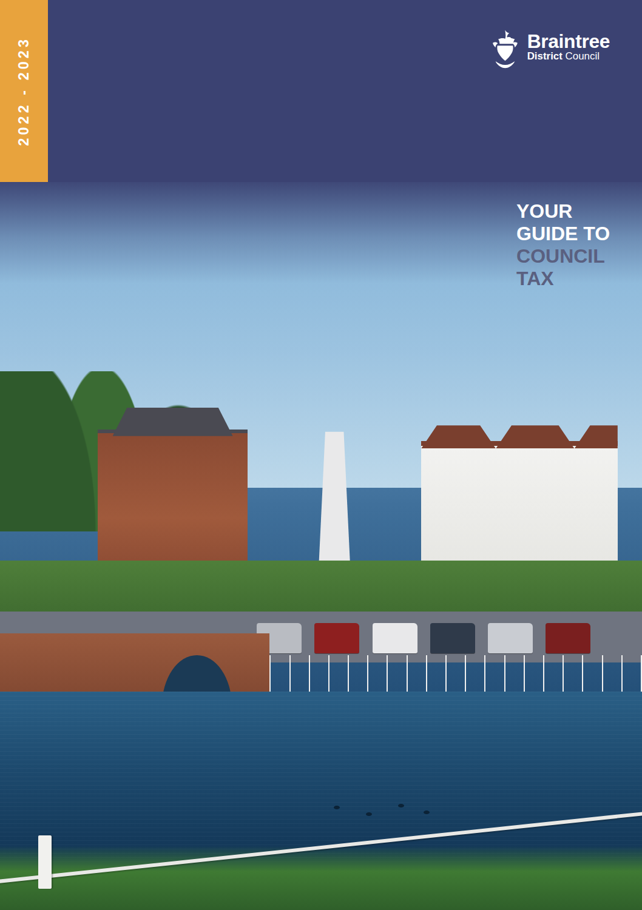2022 - 2023
Braintree District Council
YOUR GUIDE TO COUNCIL TAX